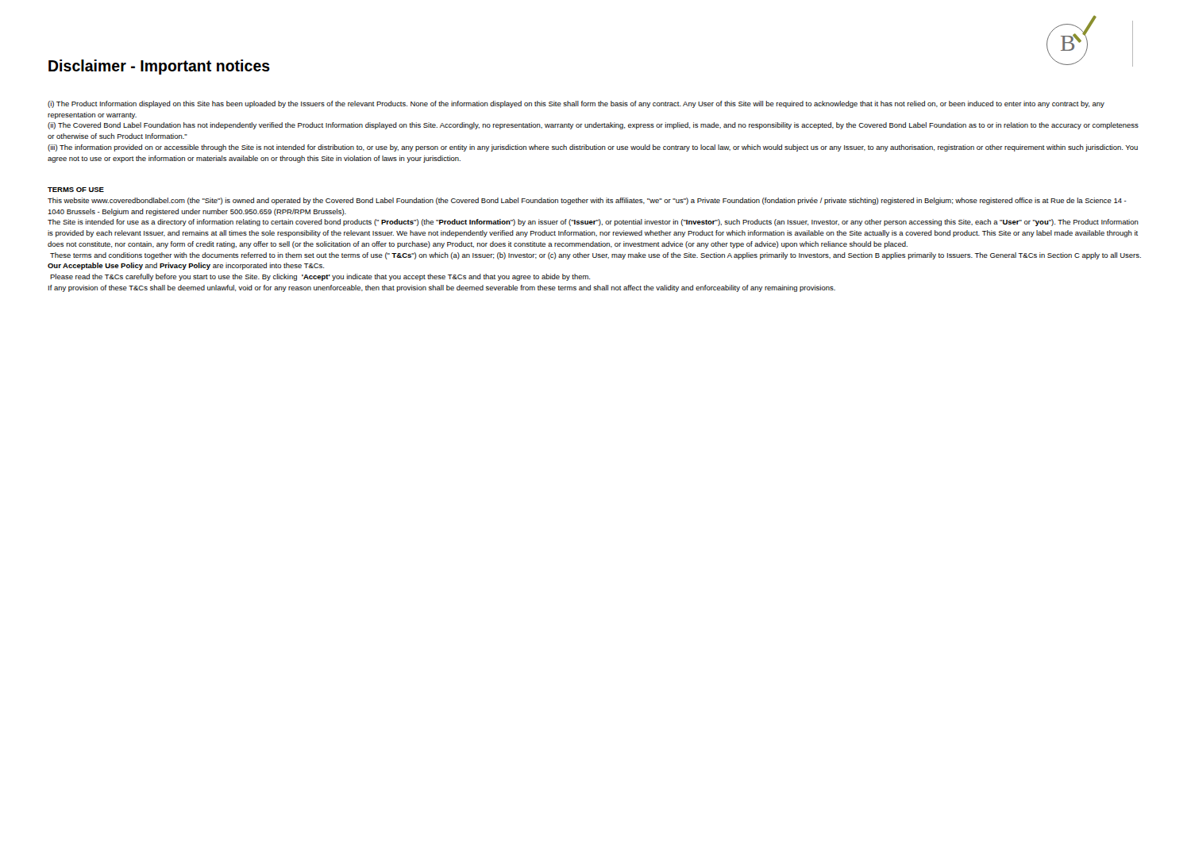B
Disclaimer - Important notices
(i) The Product Information displayed on this Site has been uploaded by the Issuers of the relevant Products. None of the information displayed on this Site shall form the basis of any contract. Any User of this Site will be required to acknowledge that it has not relied on, or been induced to enter into any contract by, any representation or warranty.
(ii) The Covered Bond Label Foundation has not independently verified the Product Information displayed on this Site. Accordingly, no representation, warranty or undertaking, express or implied, is made, and no responsibility is accepted, by the Covered Bond Label Foundation as to or in relation to the accuracy or completeness or otherwise of such Product Information."
(iii) The information provided on or accessible through the Site is not intended for distribution to, or use by, any person or entity in any jurisdiction where such distribution or use would be contrary to local law, or which would subject us or any Issuer, to any authorisation, registration or other requirement within such jurisdiction. You agree not to use or export the information or materials available on or through this Site in violation of laws in your jurisdiction.
TERMS OF USE
This website www.coveredbondlabel.com (the "Site") is owned and operated by the Covered Bond Label Foundation (the Covered Bond Label Foundation together with its affiliates, "we" or "us") a Private Foundation (fondation privée / private stichting) registered in Belgium; whose registered office is at Rue de la Science 14 - 1040 Brussels - Belgium and registered under number 500.950.659 (RPR/RPM Brussels).
The Site is intended for use as a directory of information relating to certain covered bond products (" Products") (the "Product Information") by an issuer of ("Issuer"), or potential investor in ("Investor"), such Products (an Issuer, Investor, or any other person accessing this Site, each a "User" or "you"). The Product Information is provided by each relevant Issuer, and remains at all times the sole responsibility of the relevant Issuer. We have not independently verified any Product Information, nor reviewed whether any Product for which information is available on the Site actually is a covered bond product. This Site or any label made available through it does not constitute, nor contain, any form of credit rating, any offer to sell (or the solicitation of an offer to purchase) any Product, nor does it constitute a recommendation, or investment advice (or any other type of advice) upon which reliance should be placed.
These terms and conditions together with the documents referred to in them set out the terms of use (" T&Cs") on which (a) an Issuer; (b) Investor; or (c) any other User, may make use of the Site. Section A applies primarily to Investors, and Section B applies primarily to Issuers. The General T&Cs in Section C apply to all Users.
Our Acceptable Use Policy and Privacy Policy are incorporated into these T&Cs.
Please read the T&Cs carefully before you start to use the Site. By clicking 'Accept' you indicate that you accept these T&Cs and that you agree to abide by them.
If any provision of these T&Cs shall be deemed unlawful, void or for any reason unenforceable, then that provision shall be deemed severable from these terms and shall not affect the validity and enforceability of any remaining provisions.